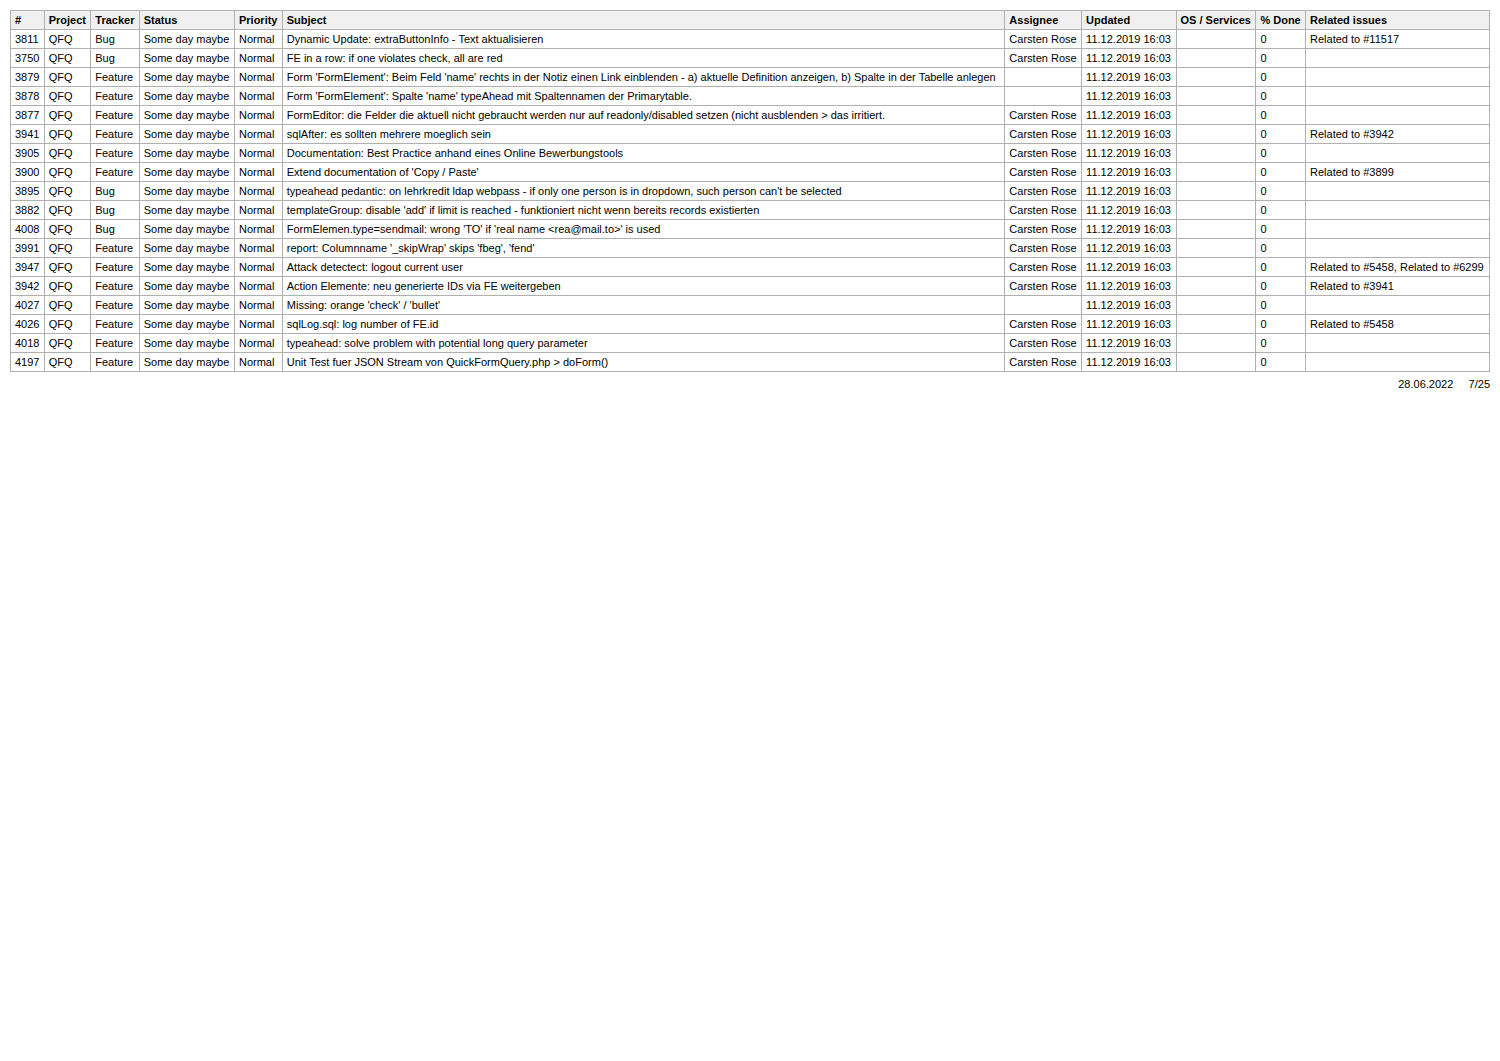| # | Project | Tracker | Status | Priority | Subject | Assignee | Updated | OS / Services | % Done | Related issues |
| --- | --- | --- | --- | --- | --- | --- | --- | --- | --- | --- |
| 3811 | QFQ | Bug | Some day maybe | Normal | Dynamic Update: extraButtonInfo - Text aktualisieren | Carsten Rose | 11.12.2019 16:03 | | 0 | Related to #11517 |
| 3750 | QFQ | Bug | Some day maybe | Normal | FE in a row: if one violates check, all are red | Carsten Rose | 11.12.2019 16:03 | | 0 | |
| 3879 | QFQ | Feature | Some day maybe | Normal | Form 'FormElement': Beim Feld 'name' rechts in der Notiz einen Link einblenden - a) aktuelle Definition anzeigen, b) Spalte in der Tabelle anlegen | | 11.12.2019 16:03 | | 0 | |
| 3878 | QFQ | Feature | Some day maybe | Normal | Form 'FormElement': Spalte 'name' typeAhead mit Spaltennamen der Primarytable. | | 11.12.2019 16:03 | | 0 | |
| 3877 | QFQ | Feature | Some day maybe | Normal | FormEditor: die Felder die aktuell nicht gebraucht werden nur auf readonly/disabled setzen (nicht ausblenden > das irritiert. | Carsten Rose | 11.12.2019 16:03 | | 0 | |
| 3941 | QFQ | Feature | Some day maybe | Normal | sqlAfter: es sollten mehrere moeglich sein | Carsten Rose | 11.12.2019 16:03 | | 0 | Related to #3942 |
| 3905 | QFQ | Feature | Some day maybe | Normal | Documentation: Best Practice anhand eines Online Bewerbungstools | Carsten Rose | 11.12.2019 16:03 | | 0 | |
| 3900 | QFQ | Feature | Some day maybe | Normal | Extend documentation of 'Copy / Paste' | Carsten Rose | 11.12.2019 16:03 | | 0 | Related to #3899 |
| 3895 | QFQ | Bug | Some day maybe | Normal | typeahead pedantic: on lehrkredit ldap webpass - if only one person is in dropdown, such person can't be selected | Carsten Rose | 11.12.2019 16:03 | | 0 | |
| 3882 | QFQ | Bug | Some day maybe | Normal | templateGroup: disable 'add' if limit is reached - funktioniert nicht wenn bereits records existierten | Carsten Rose | 11.12.2019 16:03 | | 0 | |
| 4008 | QFQ | Bug | Some day maybe | Normal | FormElemen.type=sendmail: wrong 'TO' if 'real name <rea@mail.to>' is used | Carsten Rose | 11.12.2019 16:03 | | 0 | |
| 3991 | QFQ | Feature | Some day maybe | Normal | report: Columnname '_skipWrap' skips 'fbeg', 'fend' | Carsten Rose | 11.12.2019 16:03 | | 0 | |
| 3947 | QFQ | Feature | Some day maybe | Normal | Attack detectect: logout current user | Carsten Rose | 11.12.2019 16:03 | | 0 | Related to #5458, Related to #6299 |
| 3942 | QFQ | Feature | Some day maybe | Normal | Action Elemente: neu generierte IDs via FE weitergeben | Carsten Rose | 11.12.2019 16:03 | | 0 | Related to #3941 |
| 4027 | QFQ | Feature | Some day maybe | Normal | Missing: orange 'check' / 'bullet' | | 11.12.2019 16:03 | | 0 | |
| 4026 | QFQ | Feature | Some day maybe | Normal | sqlLog.sql: log number of FE.id | Carsten Rose | 11.12.2019 16:03 | | 0 | Related to #5458 |
| 4018 | QFQ | Feature | Some day maybe | Normal | typeahead: solve problem with potential long query parameter | Carsten Rose | 11.12.2019 16:03 | | 0 | |
| 4197 | QFQ | Feature | Some day maybe | Normal | Unit Test fuer JSON Stream von QuickFormQuery.php > doForm() | Carsten Rose | 11.12.2019 16:03 | | 0 | |
28.06.2022 7/25